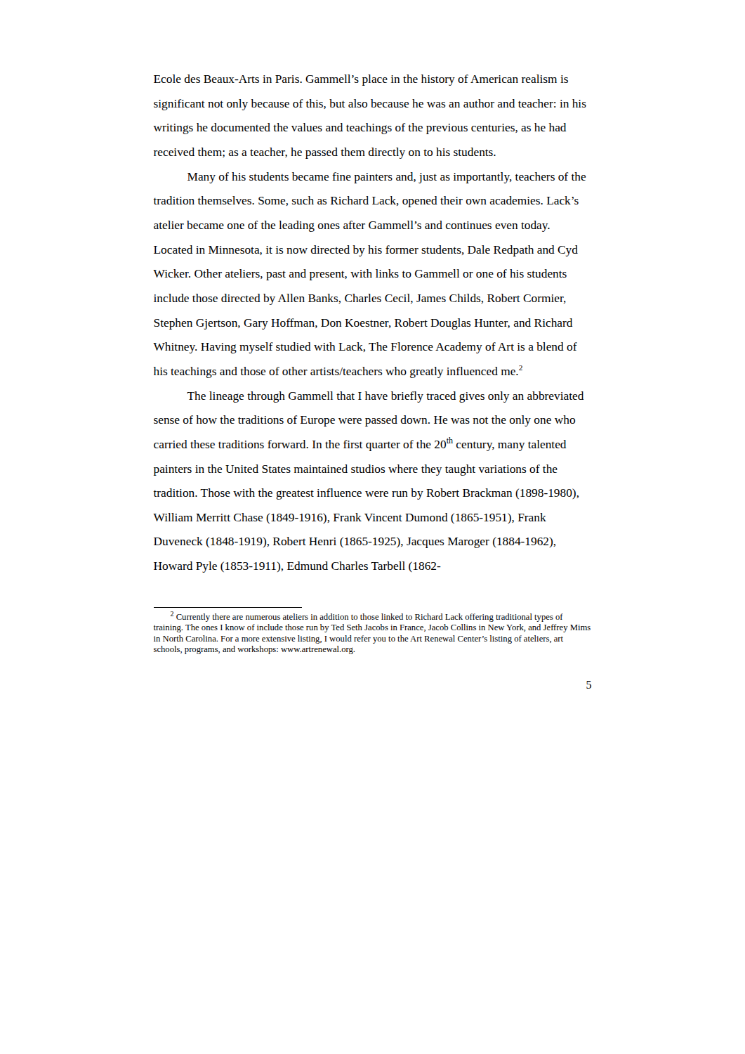Ecole des Beaux-Arts in Paris. Gammell’s place in the history of American realism is significant not only because of this, but also because he was an author and teacher: in his writings he documented the values and teachings of the previous centuries, as he had received them; as a teacher, he passed them directly on to his students.
Many of his students became fine painters and, just as importantly, teachers of the tradition themselves. Some, such as Richard Lack, opened their own academies. Lack’s atelier became one of the leading ones after Gammell’s and continues even today. Located in Minnesota, it is now directed by his former students, Dale Redpath and Cyd Wicker. Other ateliers, past and present, with links to Gammell or one of his students include those directed by Allen Banks, Charles Cecil, James Childs, Robert Cormier, Stephen Gjertson, Gary Hoffman, Don Koestner, Robert Douglas Hunter, and Richard Whitney. Having myself studied with Lack, The Florence Academy of Art is a blend of his teachings and those of other artists/teachers who greatly influenced me.2
The lineage through Gammell that I have briefly traced gives only an abbreviated sense of how the traditions of Europe were passed down. He was not the only one who carried these traditions forward. In the first quarter of the 20th century, many talented painters in the United States maintained studios where they taught variations of the tradition. Those with the greatest influence were run by Robert Brackman (1898-1980), William Merritt Chase (1849-1916), Frank Vincent Dumond (1865-1951), Frank Duveneck (1848-1919), Robert Henri (1865-1925), Jacques Maroger (1884-1962), Howard Pyle (1853-1911), Edmund Charles Tarbell (1862-
2 Currently there are numerous ateliers in addition to those linked to Richard Lack offering traditional types of training. The ones I know of include those run by Ted Seth Jacobs in France, Jacob Collins in New York, and Jeffrey Mims in North Carolina. For a more extensive listing, I would refer you to the Art Renewal Center’s listing of ateliers, art schools, programs, and workshops: www.artrenewal.org.
5